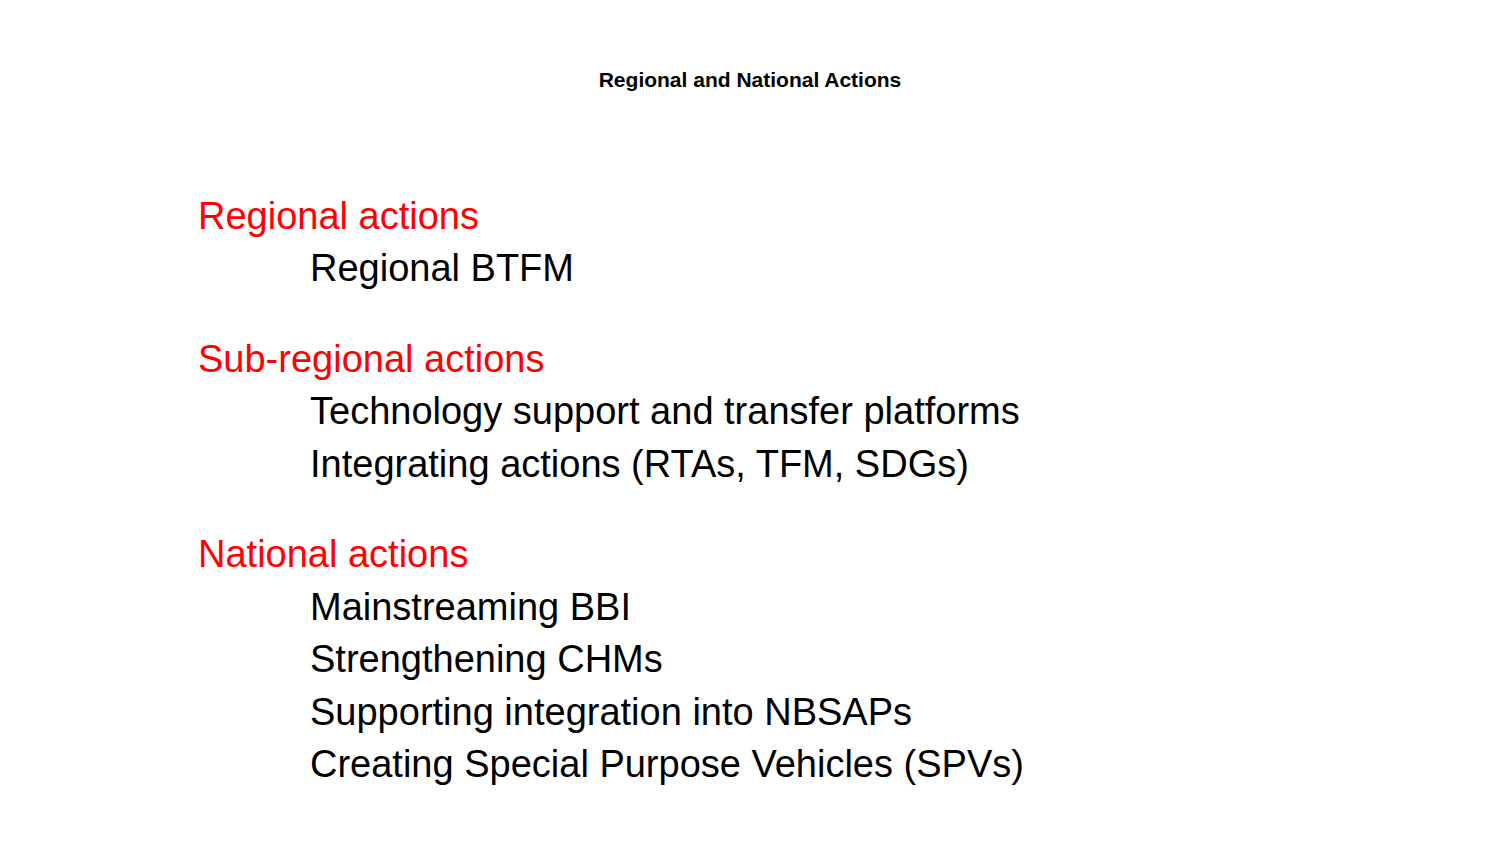Regional and National Actions
Regional actions
Regional BTFM
Sub-regional actions
Technology support and transfer platforms
Integrating actions (RTAs, TFM, SDGs)
National actions
Mainstreaming BBI
Strengthening CHMs
Supporting integration into NBSAPs
Creating Special Purpose Vehicles (SPVs)